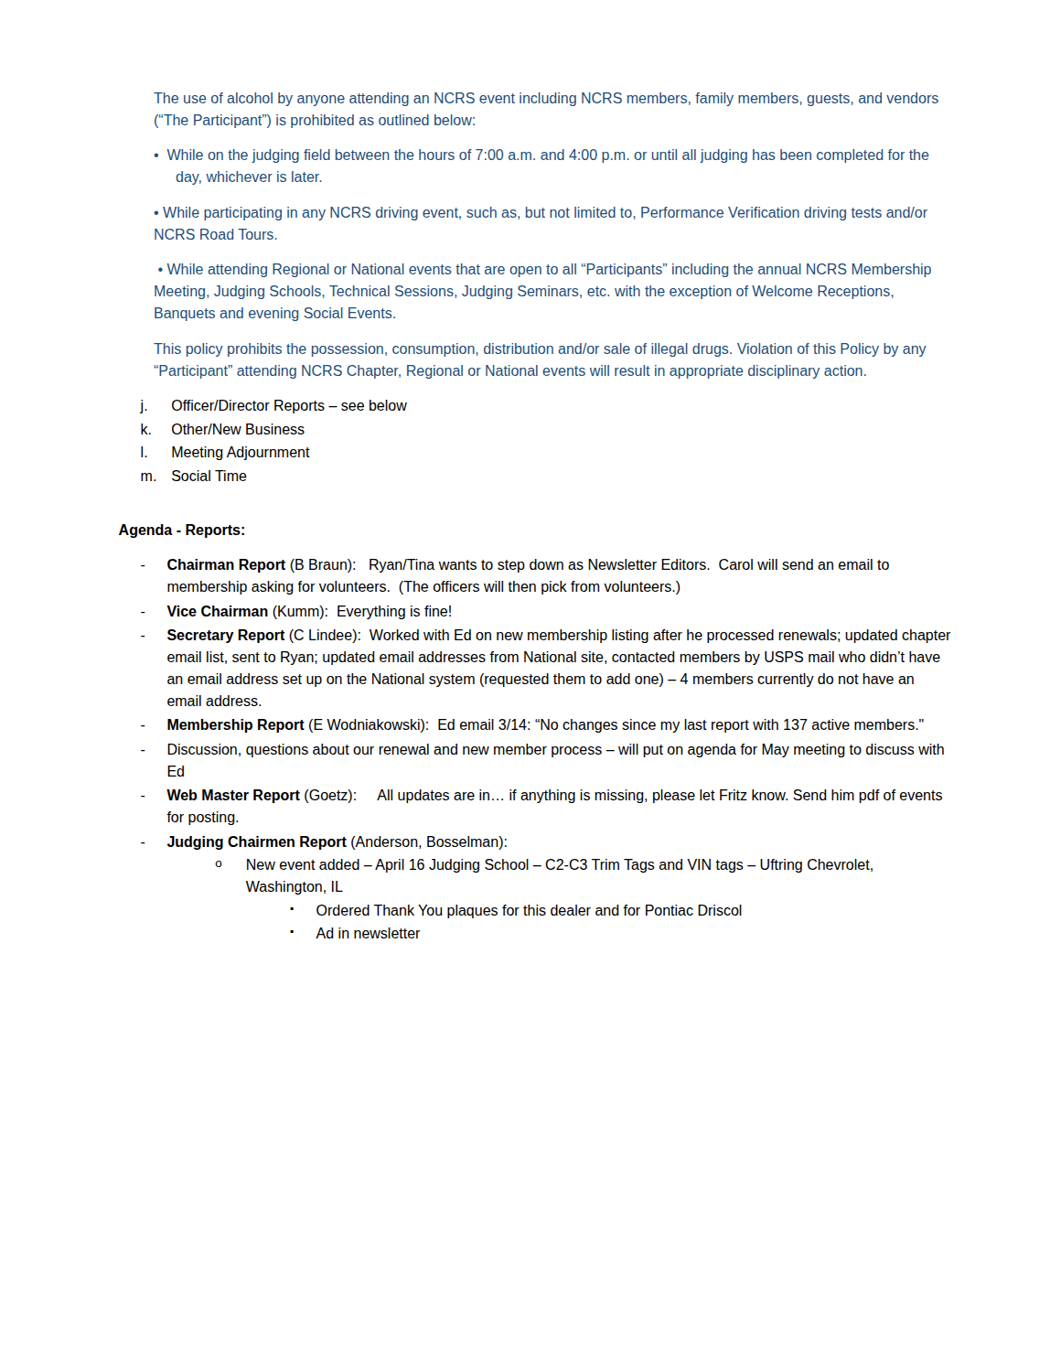The use of alcohol by anyone attending an NCRS event including NCRS members, family members, guests, and vendors (“The Participant”) is prohibited as outlined below:
• While on the judging field between the hours of 7:00 a.m. and 4:00 p.m. or until all judging has been completed for the day, whichever is later.
• While participating in any NCRS driving event, such as, but not limited to, Performance Verification driving tests and/or NCRS Road Tours.
• While attending Regional or National events that are open to all “Participants” including the annual NCRS Membership Meeting, Judging Schools, Technical Sessions, Judging Seminars, etc. with the exception of Welcome Receptions, Banquets and evening Social Events.
This policy prohibits the possession, consumption, distribution and/or sale of illegal drugs. Violation of this Policy by any “Participant” attending NCRS Chapter, Regional or National events will result in appropriate disciplinary action.
j. Officer/Director Reports – see below
k. Other/New Business
l. Meeting Adjournment
m. Social Time
Agenda - Reports:
Chairman Report (B Braun): Ryan/Tina wants to step down as Newsletter Editors. Carol will send an email to membership asking for volunteers. (The officers will then pick from volunteers.)
Vice Chairman (Kumm): Everything is fine!
Secretary Report (C Lindee): Worked with Ed on new membership listing after he processed renewals; updated chapter email list, sent to Ryan; updated email addresses from National site, contacted members by USPS mail who didn’t have an email address set up on the National system (requested them to add one) – 4 members currently do not have an email address.
Membership Report (E Wodniakowski): Ed email 3/14: “No changes since my last report with 137 active members."
Discussion, questions about our renewal and new member process – will put on agenda for May meeting to discuss with Ed
Web Master Report (Goetz): All updates are in… if anything is missing, please let Fritz know. Send him pdf of events for posting.
Judging Chairmen Report (Anderson, Bosselman):
New event added – April 16 Judging School – C2-C3 Trim Tags and VIN tags – Uftring Chevrolet, Washington, IL
Ordered Thank You plaques for this dealer and for Pontiac Driscol
Ad in newsletter